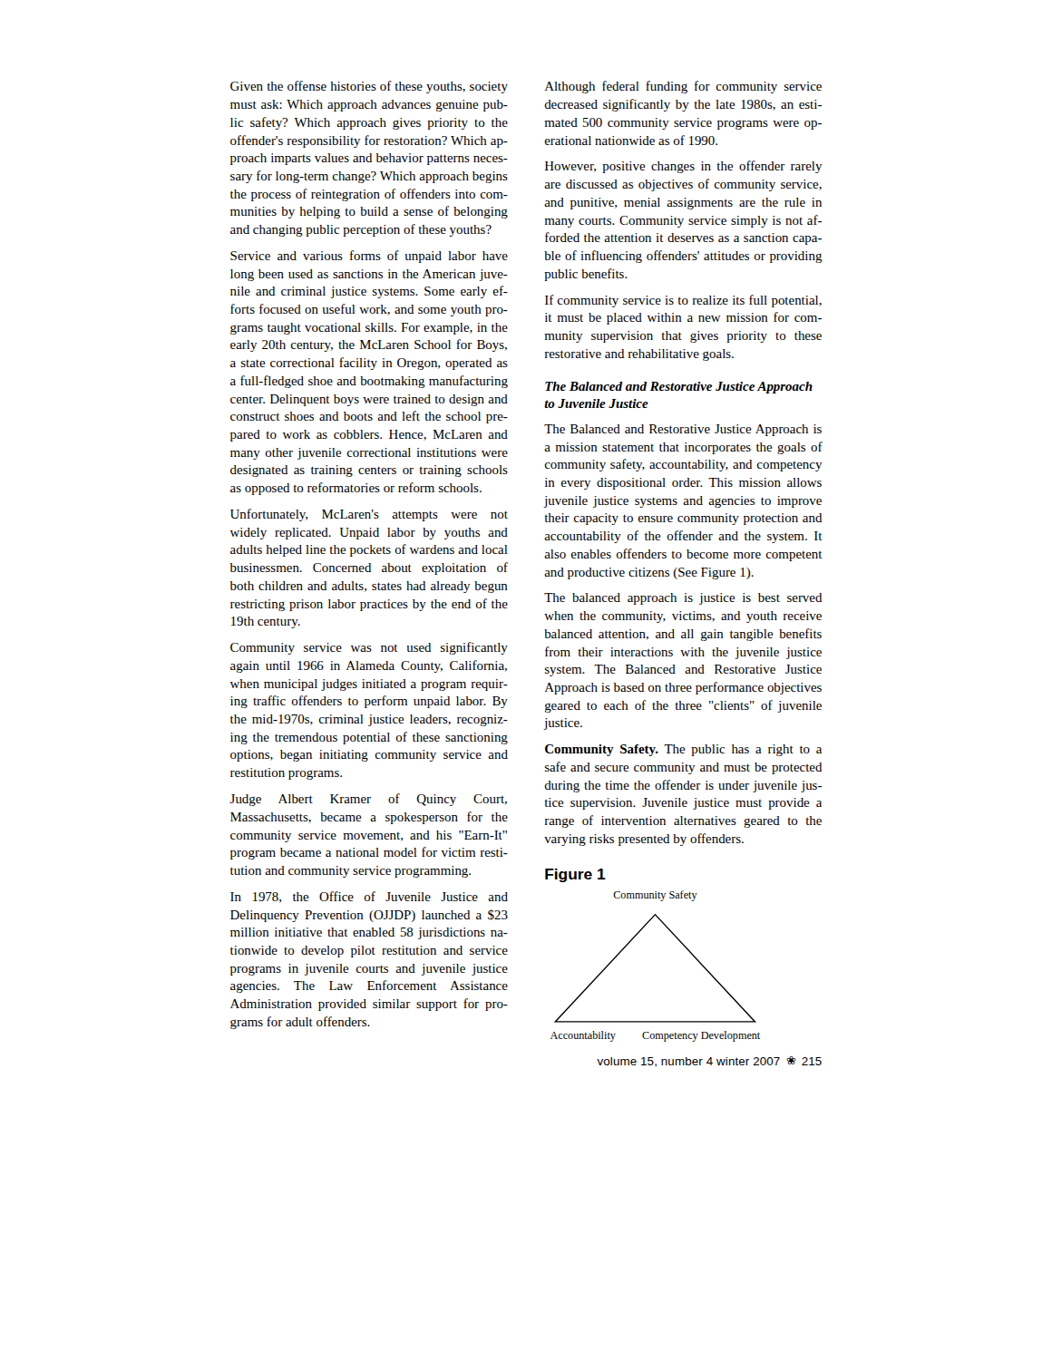Given the offense histories of these youths, society must ask: Which approach advances genuine public safety? Which approach gives priority to the offender's responsibility for restoration? Which approach imparts values and behavior patterns necessary for long-term change? Which approach begins the process of reintegration of offenders into communities by helping to build a sense of belonging and changing public perception of these youths?
Service and various forms of unpaid labor have long been used as sanctions in the American juvenile and criminal justice systems. Some early efforts focused on useful work, and some youth programs taught vocational skills. For example, in the early 20th century, the McLaren School for Boys, a state correctional facility in Oregon, operated as a full-fledged shoe and bootmaking manufacturing center. Delinquent boys were trained to design and construct shoes and boots and left the school prepared to work as cobblers. Hence, McLaren and many other juvenile correctional institutions were designated as training centers or training schools as opposed to reformatories or reform schools.
Unfortunately, McLaren's attempts were not widely replicated. Unpaid labor by youths and adults helped line the pockets of wardens and local businessmen. Concerned about exploitation of both children and adults, states had already begun restricting prison labor practices by the end of the 19th century.
Community service was not used significantly again until 1966 in Alameda County, California, when municipal judges initiated a program requiring traffic offenders to perform unpaid labor. By the mid-1970s, criminal justice leaders, recognizing the tremendous potential of these sanctioning options, began initiating community service and restitution programs.
Judge Albert Kramer of Quincy Court, Massachusetts, became a spokesperson for the community service movement, and his "Earn-It" program became a national model for victim restitution and community service programming.
In 1978, the Office of Juvenile Justice and Delinquency Prevention (OJJDP) launched a $23 million initiative that enabled 58 jurisdictions nationwide to develop pilot restitution and service programs in juvenile courts and juvenile justice agencies. The Law Enforcement Assistance Administration provided similar support for programs for adult offenders.
Although federal funding for community service decreased significantly by the late 1980s, an estimated 500 community service programs were operational nationwide as of 1990.
However, positive changes in the offender rarely are discussed as objectives of community service, and punitive, menial assignments are the rule in many courts. Community service simply is not afforded the attention it deserves as a sanction capable of influencing offenders' attitudes or providing public benefits.
If community service is to realize its full potential, it must be placed within a new mission for community supervision that gives priority to these restorative and rehabilitative goals.
The Balanced and Restorative Justice Approach to Juvenile Justice
The Balanced and Restorative Justice Approach is a mission statement that incorporates the goals of community safety, accountability, and competency in every dispositional order. This mission allows juvenile justice systems and agencies to improve their capacity to ensure community protection and accountability of the offender and the system. It also enables offenders to become more competent and productive citizens (See Figure 1).
The balanced approach is justice is best served when the community, victims, and youth receive balanced attention, and all gain tangible benefits from their interactions with the juvenile justice system. The Balanced and Restorative Justice Approach is based on three performance objectives geared to each of the three "clients" of juvenile justice.
Community Safety. The public has a right to a safe and secure community and must be protected during the time the offender is under juvenile justice supervision. Juvenile justice must provide a range of intervention alternatives geared to the varying risks presented by offenders.
Figure 1 Community Safety Accountability Competency Development
volume 15, number 4 winter 2007 ❀ 215